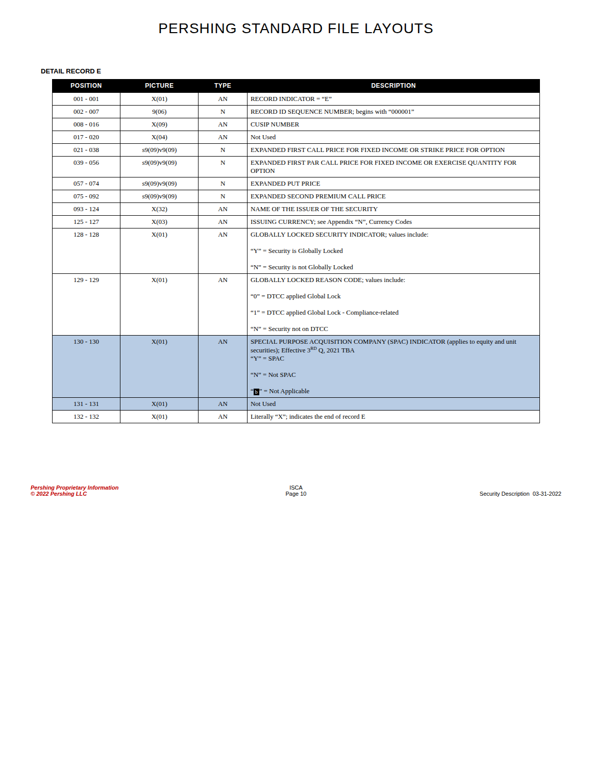PERSHING STANDARD FILE LAYOUTS
DETAIL RECORD E
| POSITION | PICTURE | TYPE | DESCRIPTION |
| --- | --- | --- | --- |
| 001 - 001 | X(01) | AN | RECORD INDICATOR = “E” |
| 002 - 007 | 9(06) | N | RECORD ID SEQUENCE NUMBER; begins with “000001” |
| 008 - 016 | X(09) | AN | CUSIP NUMBER |
| 017 - 020 | X(04) | AN | Not Used |
| 021 - 038 | s9(09)v9(09) | N | EXPANDED FIRST CALL PRICE FOR FIXED INCOME OR STRIKE PRICE FOR OPTION |
| 039 - 056 | s9(09)v9(09) | N | EXPANDED FIRST PAR CALL PRICE FOR FIXED INCOME OR EXERCISE QUANTITY FOR OPTION |
| 057 - 074 | s9(09)v9(09) | N | EXPANDED PUT PRICE |
| 075 - 092 | s9(09)v9(09) | N | EXPANDED SECOND PREMIUM CALL PRICE |
| 093 - 124 | X(32) | AN | NAME OF THE ISSUER OF THE SECURITY |
| 125 - 127 | X(03) | AN | ISSUING CURRENCY; see Appendix “N”, Currency Codes |
| 128 - 128 | X(01) | AN | GLOBALLY LOCKED SECURITY INDICATOR; values include: “Y” = Security is Globally Locked “N” = Security is not Globally Locked |
| 129 - 129 | X(01) | AN | GLOBALLY LOCKED REASON CODE; values include: “0” = DTCC applied Global Lock “1” = DTCC applied Global Lock - Compliance-related “N” = Security not on DTCC |
| 130 - 130 | X(01) | AN | SPECIAL PURPOSE ACQUISITION COMPANY (SPAC) INDICATOR (applies to equity and unit securities); Effective 3 RD Q, 2021 TBA “Y” = SPAC “N” = Not SPAC “ b ” = Not Applicable |
| 131 - 131 | X(01) | AN | Not Used |
| 132 - 132 | X(01) | AN | Literally “X”; indicates the end of record E |
| Pershing Proprietary Information | ISCA | |
| © 2022 Pershing LLC | Page 10 | Security Description 03-31-2022 |